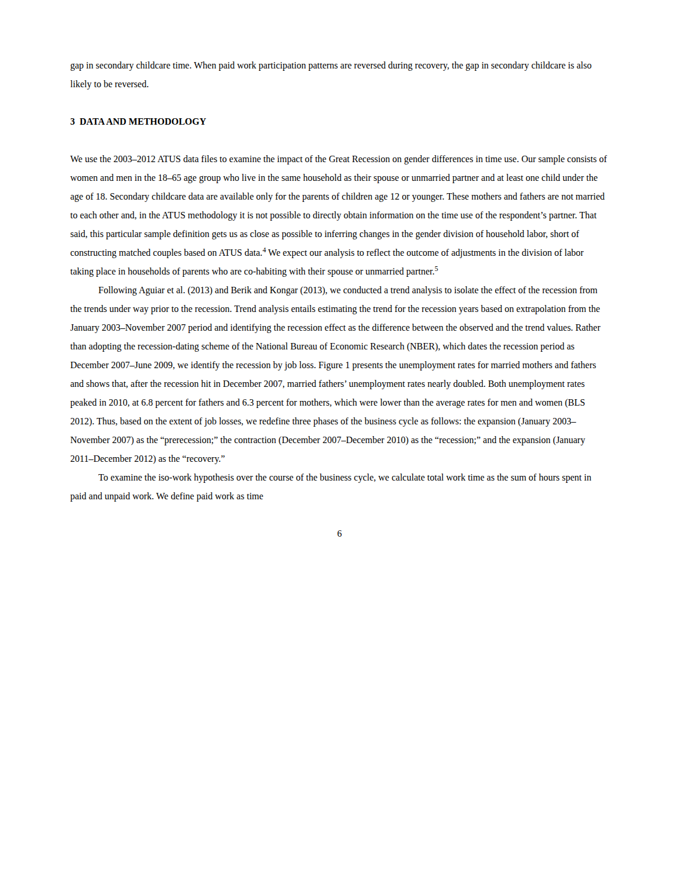gap in secondary childcare time. When paid work participation patterns are reversed during recovery, the gap in secondary childcare is also likely to be reversed.
3 DATA AND METHODOLOGY
We use the 2003–2012 ATUS data files to examine the impact of the Great Recession on gender differences in time use. Our sample consists of women and men in the 18–65 age group who live in the same household as their spouse or unmarried partner and at least one child under the age of 18. Secondary childcare data are available only for the parents of children age 12 or younger. These mothers and fathers are not married to each other and, in the ATUS methodology it is not possible to directly obtain information on the time use of the respondent’s partner. That said, this particular sample definition gets us as close as possible to inferring changes in the gender division of household labor, short of constructing matched couples based on ATUS data.4 We expect our analysis to reflect the outcome of adjustments in the division of labor taking place in households of parents who are co-habiting with their spouse or unmarried partner.5
Following Aguiar et al. (2013) and Berik and Kongar (2013), we conducted a trend analysis to isolate the effect of the recession from the trends under way prior to the recession. Trend analysis entails estimating the trend for the recession years based on extrapolation from the January 2003–November 2007 period and identifying the recession effect as the difference between the observed and the trend values. Rather than adopting the recession-dating scheme of the National Bureau of Economic Research (NBER), which dates the recession period as December 2007–June 2009, we identify the recession by job loss. Figure 1 presents the unemployment rates for married mothers and fathers and shows that, after the recession hit in December 2007, married fathers’ unemployment rates nearly doubled. Both unemployment rates peaked in 2010, at 6.8 percent for fathers and 6.3 percent for mothers, which were lower than the average rates for men and women (BLS 2012). Thus, based on the extent of job losses, we redefine three phases of the business cycle as follows: the expansion (January 2003–November 2007) as the “prerecession;” the contraction (December 2007–December 2010) as the “recession;” and the expansion (January 2011–December 2012) as the “recovery.”
To examine the iso-work hypothesis over the course of the business cycle, we calculate total work time as the sum of hours spent in paid and unpaid work. We define paid work as time
6